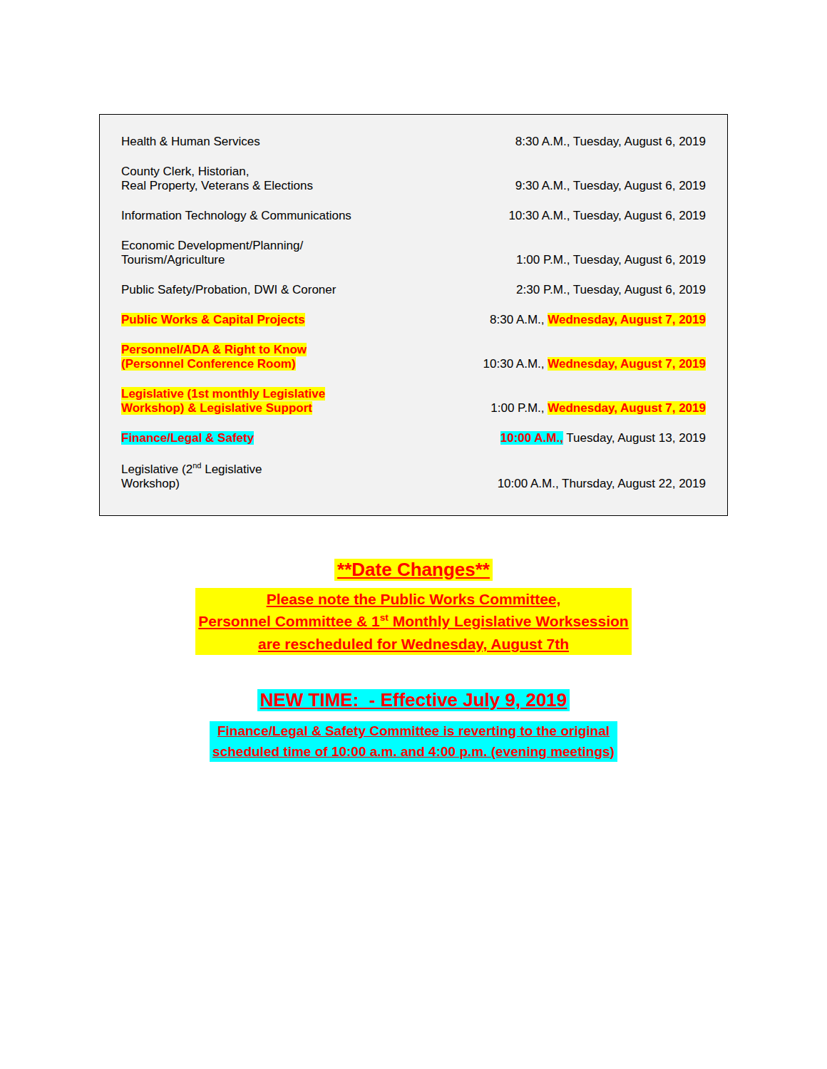| Health & Human Services | 8:30 A.M., Tuesday, August 6, 2019 |
| County Clerk, Historian, Real Property, Veterans & Elections | 9:30 A.M., Tuesday, August 6, 2019 |
| Information Technology & Communications | 10:30 A.M., Tuesday, August 6, 2019 |
| Economic Development/Planning/ Tourism/Agriculture | 1:00 P.M., Tuesday, August 6, 2019 |
| Public Safety/Probation, DWI & Coroner | 2:30 P.M., Tuesday, August 6, 2019 |
| Public Works & Capital Projects | 8:30 A.M., Wednesday, August 7, 2019 |
| Personnel/ADA & Right to Know (Personnel Conference Room) | 10:30 A.M., Wednesday, August 7, 2019 |
| Legislative (1st monthly Legislative Workshop) & Legislative Support | 1:00 P.M., Wednesday, August 7, 2019 |
| Finance/Legal & Safety | 10:00 A.M., Tuesday, August 13, 2019 |
| Legislative (2 nd Legislative Workshop) | 10:00 A.M., Thursday, August 22, 2019 |
**Date Changes**
Please note the Public Works Committee,
Personnel Committee & 1st Monthly Legislative Worksession
are rescheduled for Wednesday, August 7th
NEW TIME: - Effective July 9, 2019
Finance/Legal & Safety Committee is reverting to the original
scheduled time of 10:00 a.m. and 4:00 p.m. (evening meetings)